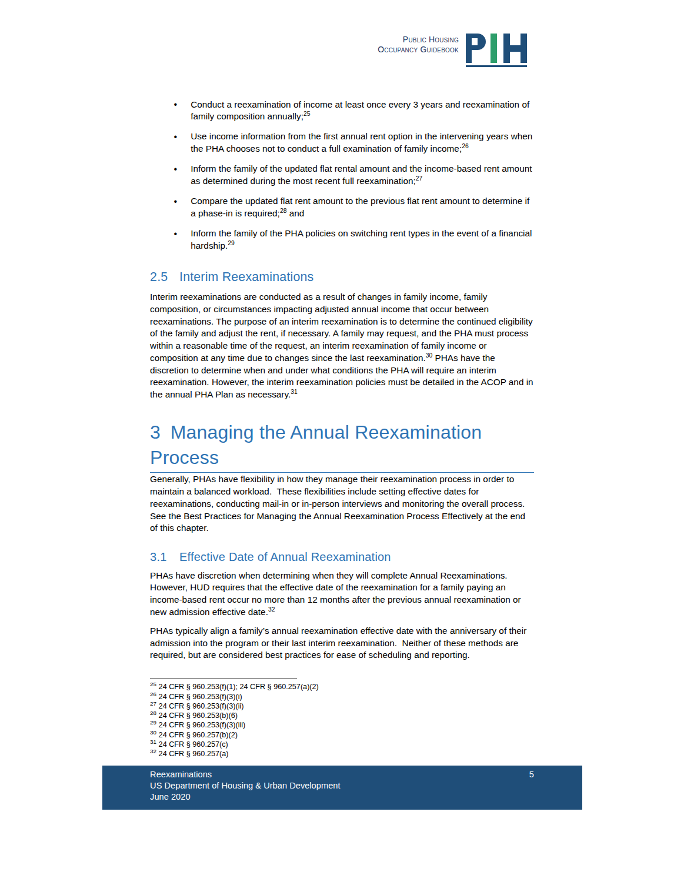Public Housing Occupancy Guidebook
PIH
Conduct a reexamination of income at least once every 3 years and reexamination of family composition annually;25
Use income information from the first annual rent option in the intervening years when the PHA chooses not to conduct a full examination of family income;26
Inform the family of the updated flat rental amount and the income-based rent amount as determined during the most recent full reexamination;27
Compare the updated flat rent amount to the previous flat rent amount to determine if a phase-in is required;28 and
Inform the family of the PHA policies on switching rent types in the event of a financial hardship.29
2.5 Interim Reexaminations
Interim reexaminations are conducted as a result of changes in family income, family composition, or circumstances impacting adjusted annual income that occur between reexaminations. The purpose of an interim reexamination is to determine the continued eligibility of the family and adjust the rent, if necessary. A family may request, and the PHA must process within a reasonable time of the request, an interim reexamination of family income or composition at any time due to changes since the last reexamination.30 PHAs have the discretion to determine when and under what conditions the PHA will require an interim reexamination. However, the interim reexamination policies must be detailed in the ACOP and in the annual PHA Plan as necessary.31
3 Managing the Annual Reexamination Process
Generally, PHAs have flexibility in how they manage their reexamination process in order to maintain a balanced workload. These flexibilities include setting effective dates for reexaminations, conducting mail-in or in-person interviews and monitoring the overall process. See the Best Practices for Managing the Annual Reexamination Process Effectively at the end of this chapter.
3.1 Effective Date of Annual Reexamination
PHAs have discretion when determining when they will complete Annual Reexaminations. However, HUD requires that the effective date of the reexamination for a family paying an income-based rent occur no more than 12 months after the previous annual reexamination or new admission effective date.32
PHAs typically align a family’s annual reexamination effective date with the anniversary of their admission into the program or their last interim reexamination. Neither of these methods are required, but are considered best practices for ease of scheduling and reporting.
25 24 CFR § 960.253(f)(1); 24 CFR § 960.257(a)(2)
26 24 CFR § 960.253(f)(3)(i)
27 24 CFR § 960.253(f)(3)(ii)
28 24 CFR § 960.253(b)(6)
29 24 CFR § 960.253(f)(3)(iii)
30 24 CFR § 960.257(b)(2)
31 24 CFR § 960.257(c)
32 24 CFR § 960.257(a)
Reexaminations
US Department of Housing & Urban Development
June 2020
5